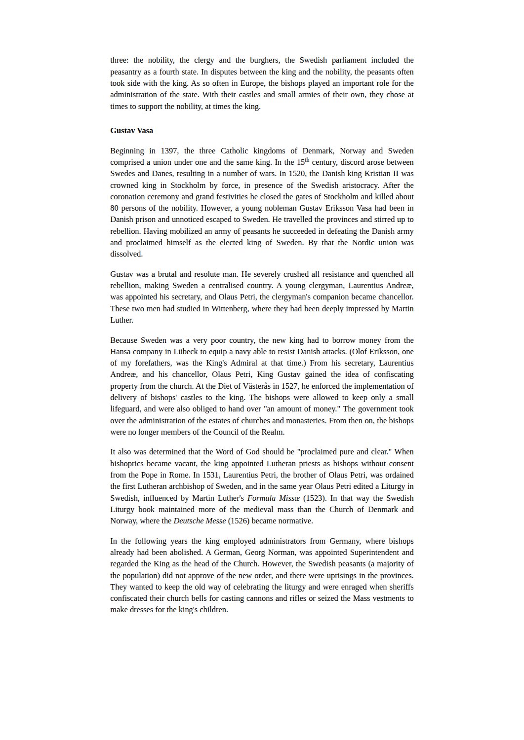three: the nobility, the clergy and the burghers, the Swedish parliament included the peasantry as a fourth state. In disputes between the king and the nobility, the peasants often took side with the king. As so often in Europe, the bishops played an important role for the administration of the state. With their castles and small armies of their own, they chose at times to support the nobility, at times the king.
Gustav Vasa
Beginning in 1397, the three Catholic kingdoms of Denmark, Norway and Sweden comprised a union under one and the same king. In the 15th century, discord arose between Swedes and Danes, resulting in a number of wars. In 1520, the Danish king Kristian II was crowned king in Stockholm by force, in presence of the Swedish aristocracy. After the coronation ceremony and grand festivities he closed the gates of Stockholm and killed about 80 persons of the nobility. However, a young nobleman Gustav Eriksson Vasa had been in Danish prison and unnoticed escaped to Sweden. He travelled the provinces and stirred up to rebellion. Having mobilized an army of peasants he succeeded in defeating the Danish army and proclaimed himself as the elected king of Sweden. By that the Nordic union was dissolved.
Gustav was a brutal and resolute man. He severely crushed all resistance and quenched all rebellion, making Sweden a centralised country. A young clergyman, Laurentius Andreæ, was appointed his secretary, and Olaus Petri, the clergyman's companion became chancellor. These two men had studied in Wittenberg, where they had been deeply impressed by Martin Luther.
Because Sweden was a very poor country, the new king had to borrow money from the Hansa company in Lübeck to equip a navy able to resist Danish attacks. (Olof Eriksson, one of my forefathers, was the King's Admiral at that time.) From his secretary, Laurentius Andreæ, and his chancellor, Olaus Petri, King Gustav gained the idea of confiscating property from the church. At the Diet of Västerås in 1527, he enforced the implementation of delivery of bishops' castles to the king. The bishops were allowed to keep only a small lifeguard, and were also obliged to hand over "an amount of money." The government took over the administration of the estates of churches and monasteries. From then on, the bishops were no longer members of the Council of the Realm.
It also was determined that the Word of God should be "proclaimed pure and clear." When bishoprics became vacant, the king appointed Lutheran priests as bishops without consent from the Pope in Rome. In 1531, Laurentius Petri, the brother of Olaus Petri, was ordained the first Lutheran archbishop of Sweden, and in the same year Olaus Petri edited a Liturgy in Swedish, influenced by Martin Luther's Formula Missæ (1523). In that way the Swedish Liturgy book maintained more of the medieval mass than the Church of Denmark and Norway, where the Deutsche Messe (1526) became normative.
In the following years the king employed administrators from Germany, where bishops already had been abolished. A German, Georg Norman, was appointed Superintendent and regarded the King as the head of the Church. However, the Swedish peasants (a majority of the population) did not approve of the new order, and there were uprisings in the provinces. They wanted to keep the old way of celebrating the liturgy and were enraged when sheriffs confiscated their church bells for casting cannons and rifles or seized the Mass vestments to make dresses for the king's children.